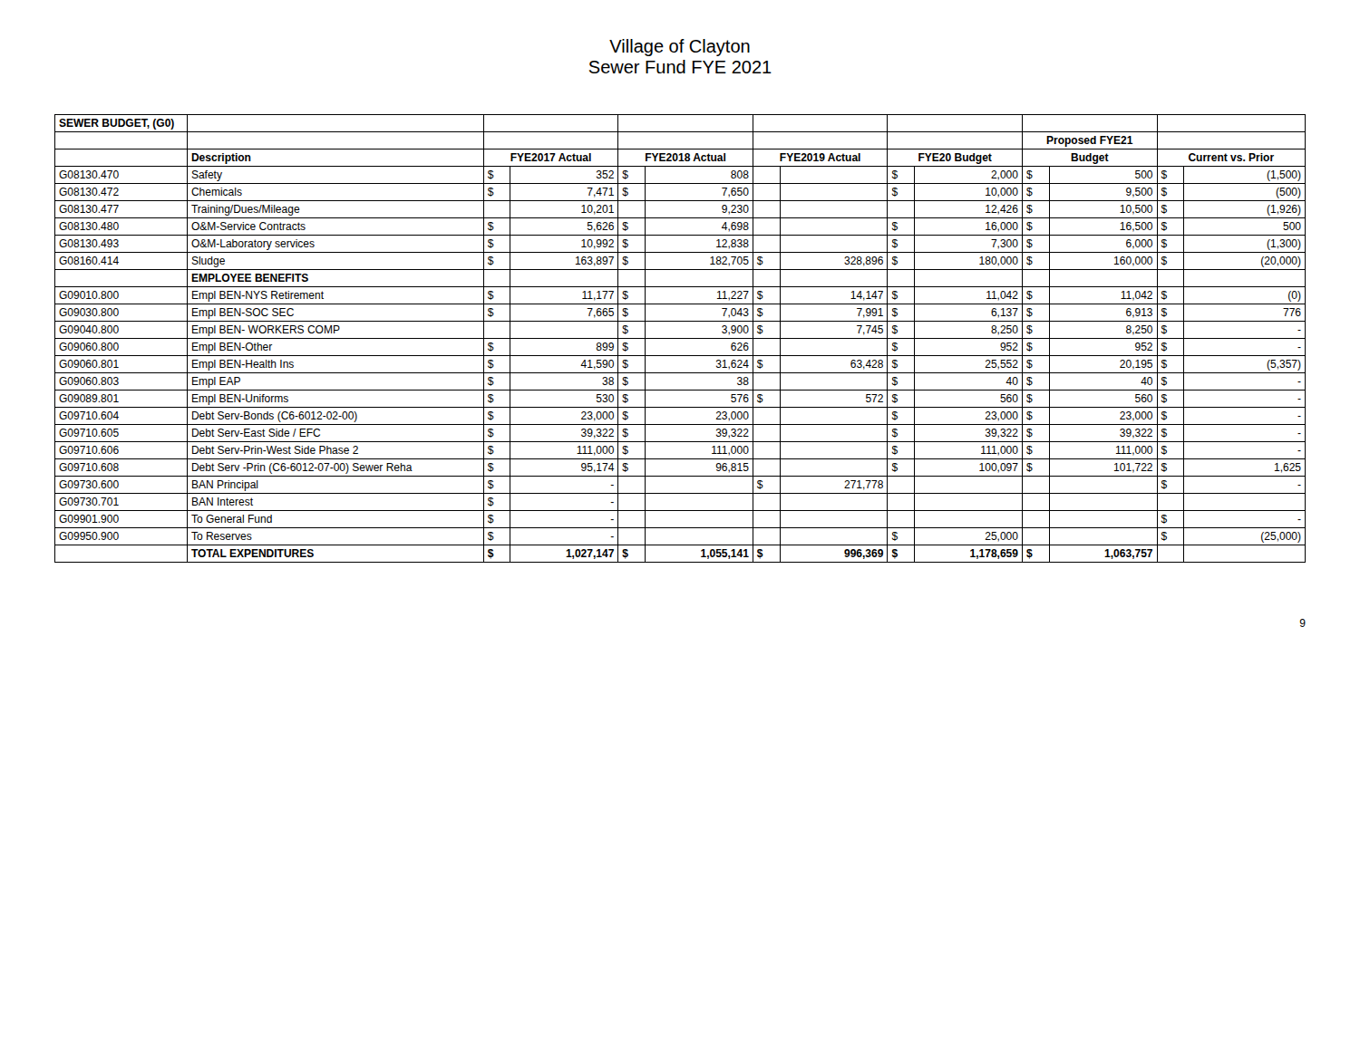Village of Clayton
Sewer Fund FYE 2021
| SEWER BUDGET, (G0) | | | | | | | |
| | | | | | | Proposed FYE21 | |
| | Description | FYE2017 Actual | FYE2018 Actual | FYE2019 Actual | FYE20 Budget | Budget | Current vs. Prior |
| G08130.470 | Safety | $ | 352 | $ | 808 | | | $ | 2,000 | $ | 500 | $ | (1,500) |
| G08130.472 | Chemicals | $ | 7,471 | $ | 7,650 | | | $ | 10,000 | $ | 9,500 | $ | (500) |
| G08130.477 | Training/Dues/Mileage | | 10,201 | | 9,230 | | | | 12,426 | $ | 10,500 | $ | (1,926) |
| G08130.480 | O&M-Service Contracts | $ | 5,626 | $ | 4,698 | | | $ | 16,000 | $ | 16,500 | $ | 500 |
| G08130.493 | O&M-Laboratory services | $ | 10,992 | $ | 12,838 | | | $ | 7,300 | $ | 6,000 | $ | (1,300) |
| G08160.414 | Sludge | $ | 163,897 | $ | 182,705 | $ | 328,896 | $ | 180,000 | $ | 160,000 | $ | (20,000) |
| | EMPLOYEE BENEFITS | | | | | | | | | | | | |
| G09010.800 | Empl BEN-NYS Retirement | $ | 11,177 | $ | 11,227 | $ | 14,147 | $ | 11,042 | $ | 11,042 | $ | (0) |
| G09030.800 | Empl BEN-SOC SEC | $ | 7,665 | $ | 7,043 | $ | 7,991 | $ | 6,137 | $ | 6,913 | $ | 776 |
| G09040.800 | Empl BEN- WORKERS COMP | | | $ | 3,900 | $ | 7,745 | $ | 8,250 | $ | 8,250 | $ | - |
| G09060.800 | Empl BEN-Other | $ | 899 | $ | 626 | | | $ | 952 | $ | 952 | $ | - |
| G09060.801 | Empl BEN-Health Ins | $ | 41,590 | $ | 31,624 | $ | 63,428 | $ | 25,552 | $ | 20,195 | $ | (5,357) |
| G09060.803 | Empl EAP | $ | 38 | $ | 38 | | | $ | 40 | $ | 40 | $ | - |
| G09089.801 | Empl BEN-Uniforms | $ | 530 | $ | 576 | $ | 572 | $ | 560 | $ | 560 | $ | - |
| G09710.604 | Debt Serv-Bonds (C6-6012-02-00) | $ | 23,000 | $ | 23,000 | | | $ | 23,000 | $ | 23,000 | $ | - |
| G09710.605 | Debt Serv-East Side / EFC | $ | 39,322 | $ | 39,322 | | | $ | 39,322 | $ | 39,322 | $ | - |
| G09710.606 | Debt Serv-Prin-West Side Phase 2 | $ | 111,000 | $ | 111,000 | | | $ | 111,000 | $ | 111,000 | $ | - |
| G09710.608 | Debt Serv -Prin (C6-6012-07-00) Sewer Reha | $ | 95,174 | $ | 96,815 | | | $ | 100,097 | $ | 101,722 | $ | 1,625 |
| G09730.600 | BAN Principal | $ | - | | | $ | 271,778 | | | | | $ | - |
| G09730.701 | BAN Interest | $ | - | | | | | | | | | | |
| G09901.900 | To General Fund | $ | - | | | | | | | | | $ | - |
| G09950.900 | To Reserves | $ | - | | | | | $ | 25,000 | | | $ | (25,000) |
| | TOTAL EXPENDITURES | $ | 1,027,147 | $ | 1,055,141 | $ | 996,369 | $ | 1,178,659 | $ | 1,063,757 | | |
9